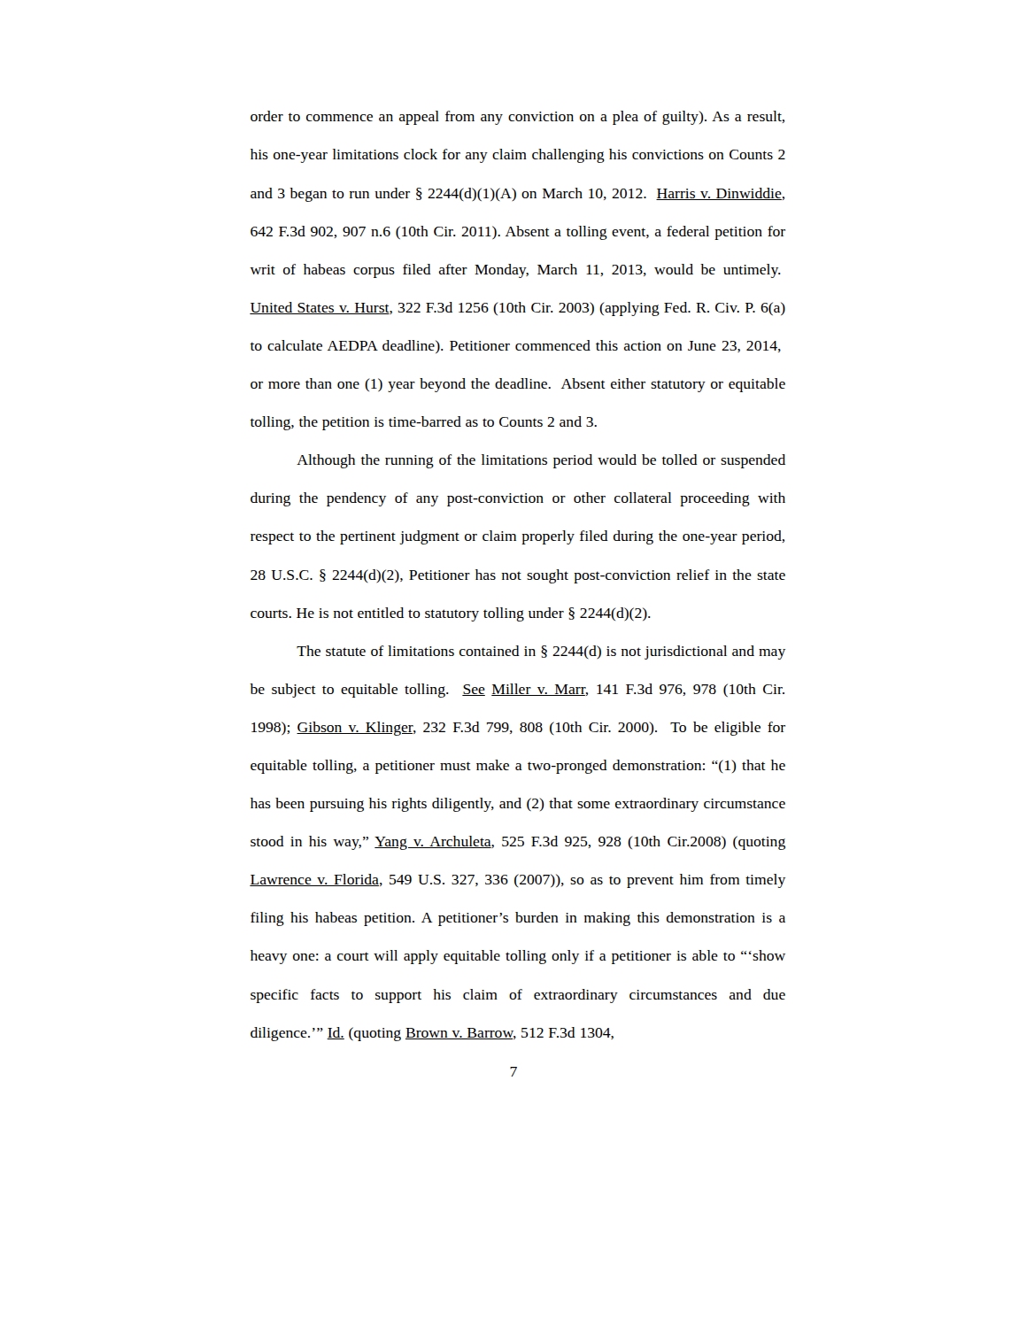order to commence an appeal from any conviction on a plea of guilty). As a result, his one-year limitations clock for any claim challenging his convictions on Counts 2 and 3 began to run under § 2244(d)(1)(A) on March 10, 2012. Harris v. Dinwiddie, 642 F.3d 902, 907 n.6 (10th Cir. 2011). Absent a tolling event, a federal petition for writ of habeas corpus filed after Monday, March 11, 2013, would be untimely. United States v. Hurst, 322 F.3d 1256 (10th Cir. 2003) (applying Fed. R. Civ. P. 6(a) to calculate AEDPA deadline). Petitioner commenced this action on June 23, 2014, or more than one (1) year beyond the deadline. Absent either statutory or equitable tolling, the petition is time-barred as to Counts 2 and 3.
Although the running of the limitations period would be tolled or suspended during the pendency of any post-conviction or other collateral proceeding with respect to the pertinent judgment or claim properly filed during the one-year period, 28 U.S.C. § 2244(d)(2), Petitioner has not sought post-conviction relief in the state courts. He is not entitled to statutory tolling under § 2244(d)(2).
The statute of limitations contained in § 2244(d) is not jurisdictional and may be subject to equitable tolling. See Miller v. Marr, 141 F.3d 976, 978 (10th Cir. 1998); Gibson v. Klinger, 232 F.3d 799, 808 (10th Cir. 2000). To be eligible for equitable tolling, a petitioner must make a two-pronged demonstration: “(1) that he has been pursuing his rights diligently, and (2) that some extraordinary circumstance stood in his way,” Yang v. Archuleta, 525 F.3d 925, 928 (10th Cir.2008) (quoting Lawrence v. Florida, 549 U.S. 327, 336 (2007)), so as to prevent him from timely filing his habeas petition. A petitioner’s burden in making this demonstration is a heavy one: a court will apply equitable tolling only if a petitioner is able to “‘show specific facts to support his claim of extraordinary circumstances and due diligence.’” Id. (quoting Brown v. Barrow, 512 F.3d 1304,
7